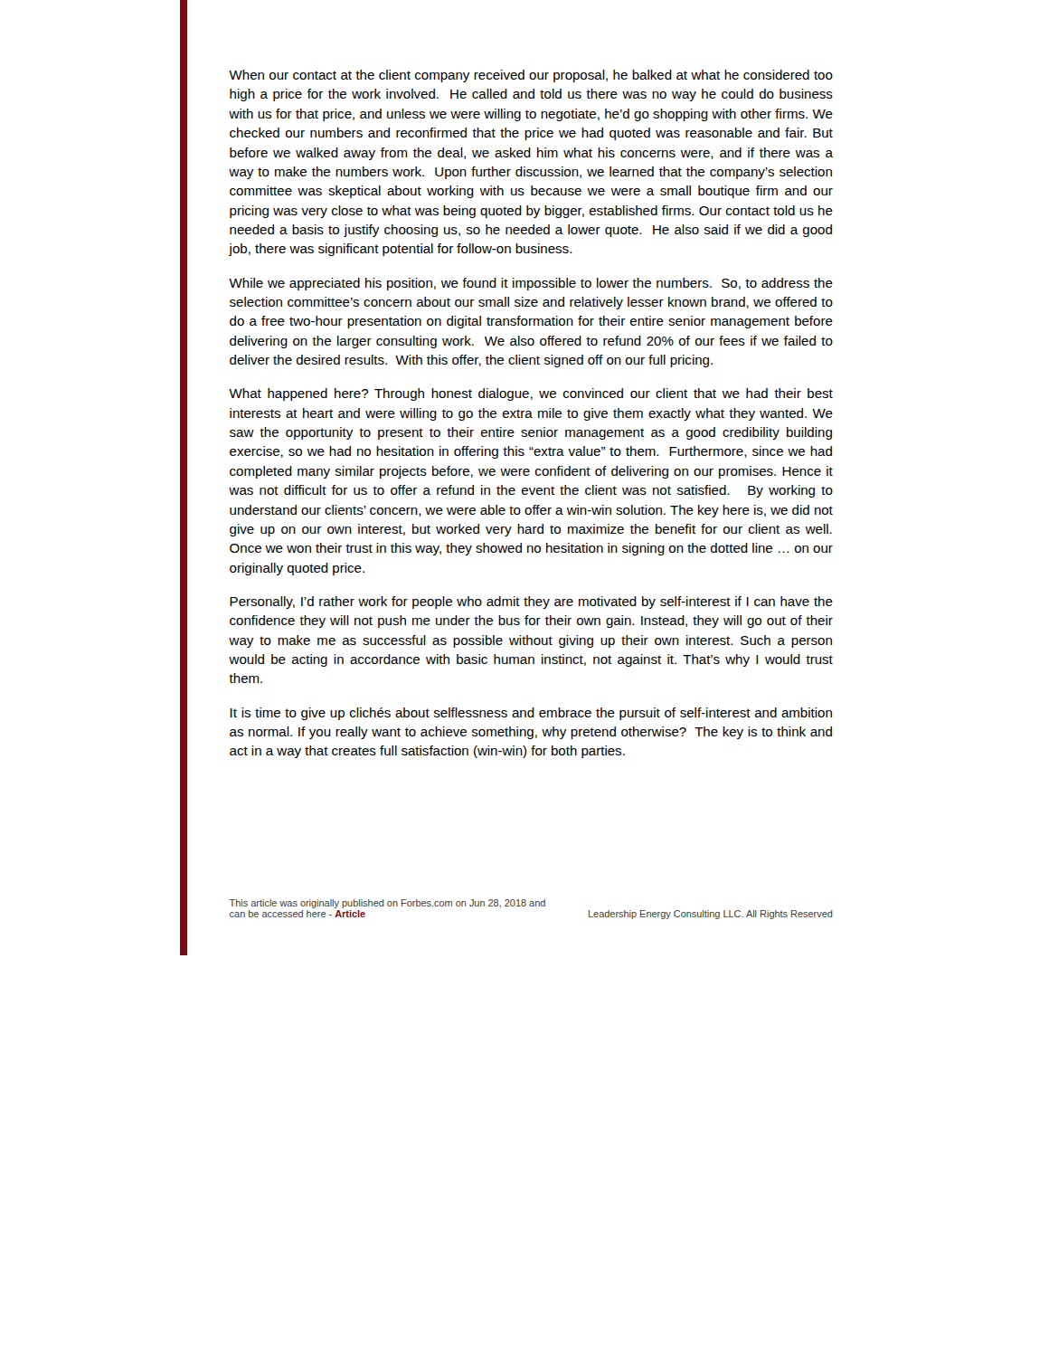When our contact at the client company received our proposal, he balked at what he considered too high a price for the work involved. He called and told us there was no way he could do business with us for that price, and unless we were willing to negotiate, he’d go shopping with other firms. We checked our numbers and reconfirmed that the price we had quoted was reasonable and fair. But before we walked away from the deal, we asked him what his concerns were, and if there was a way to make the numbers work. Upon further discussion, we learned that the company’s selection committee was skeptical about working with us because we were a small boutique firm and our pricing was very close to what was being quoted by bigger, established firms. Our contact told us he needed a basis to justify choosing us, so he needed a lower quote. He also said if we did a good job, there was significant potential for follow-on business.
While we appreciated his position, we found it impossible to lower the numbers. So, to address the selection committee’s concern about our small size and relatively lesser known brand, we offered to do a free two-hour presentation on digital transformation for their entire senior management before delivering on the larger consulting work. We also offered to refund 20% of our fees if we failed to deliver the desired results. With this offer, the client signed off on our full pricing.
What happened here? Through honest dialogue, we convinced our client that we had their best interests at heart and were willing to go the extra mile to give them exactly what they wanted. We saw the opportunity to present to their entire senior management as a good credibility building exercise, so we had no hesitation in offering this “extra value” to them. Furthermore, since we had completed many similar projects before, we were confident of delivering on our promises. Hence it was not difficult for us to offer a refund in the event the client was not satisfied. By working to understand our clients’ concern, we were able to offer a win-win solution. The key here is, we did not give up on our own interest, but worked very hard to maximize the benefit for our client as well. Once we won their trust in this way, they showed no hesitation in signing on the dotted line … on our originally quoted price.
Personally, I’d rather work for people who admit they are motivated by self-interest if I can have the confidence they will not push me under the bus for their own gain. Instead, they will go out of their way to make me as successful as possible without giving up their own interest. Such a person would be acting in accordance with basic human instinct, not against it. That’s why I would trust them.
It is time to give up clichés about selflessness and embrace the pursuit of self-interest and ambition as normal. If you really want to achieve something, why pretend otherwise? The key is to think and act in a way that creates full satisfaction (win-win) for both parties.
This article was originally published on Forbes.com on Jun 28, 2018 and can be accessed here - Article
Leadership Energy Consulting LLC. All Rights Reserved